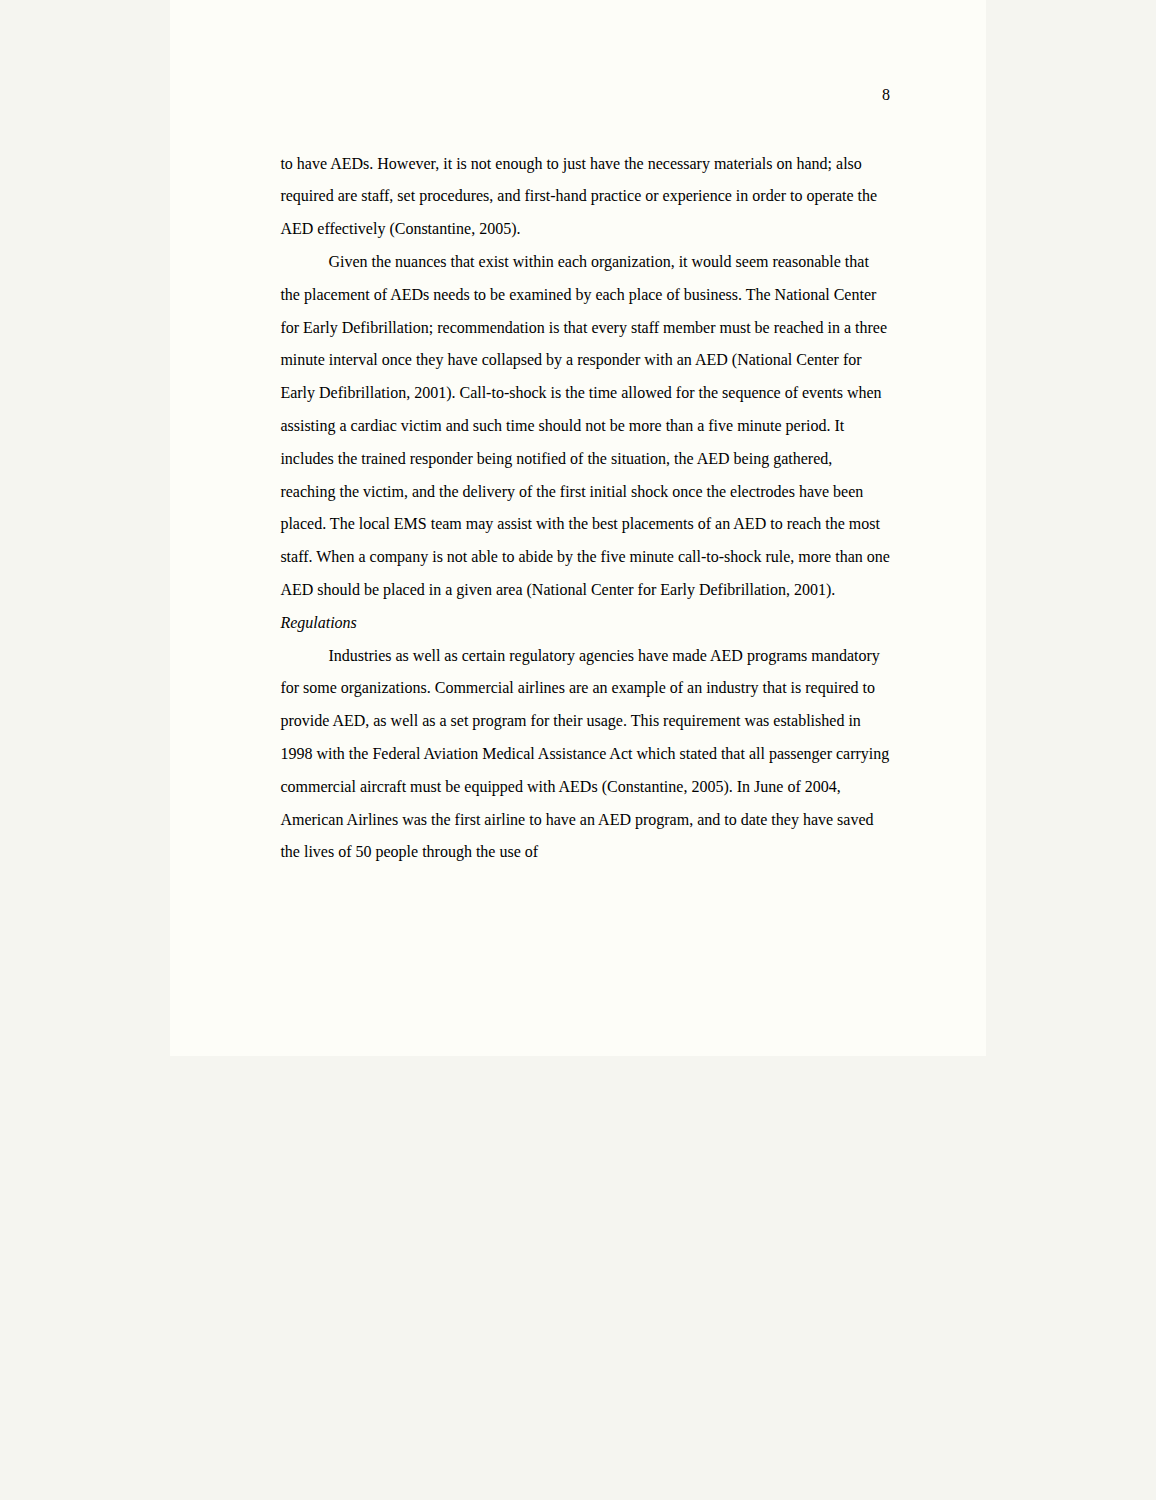8
to have AEDs. However, it is not enough to just have the necessary materials on hand; also required are staff, set procedures, and first-hand practice or experience in order to operate the AED effectively (Constantine, 2005).
Given the nuances that exist within each organization, it would seem reasonable that the placement of AEDs needs to be examined by each place of business. The National Center for Early Defibrillation; recommendation is that every staff member must be reached in a three minute interval once they have collapsed by a responder with an AED (National Center for Early Defibrillation, 2001). Call-to-shock is the time allowed for the sequence of events when assisting a cardiac victim and such time should not be more than a five minute period. It includes the trained responder being notified of the situation, the AED being gathered, reaching the victim, and the delivery of the first initial shock once the electrodes have been placed. The local EMS team may assist with the best placements of an AED to reach the most staff. When a company is not able to abide by the five minute call-to-shock rule, more than one AED should be placed in a given area (National Center for Early Defibrillation, 2001).
Regulations
Industries as well as certain regulatory agencies have made AED programs mandatory for some organizations. Commercial airlines are an example of an industry that is required to provide AED, as well as a set program for their usage. This requirement was established in 1998 with the Federal Aviation Medical Assistance Act which stated that all passenger carrying commercial aircraft must be equipped with AEDs (Constantine, 2005). In June of 2004, American Airlines was the first airline to have an AED program, and to date they have saved the lives of 50 people through the use of